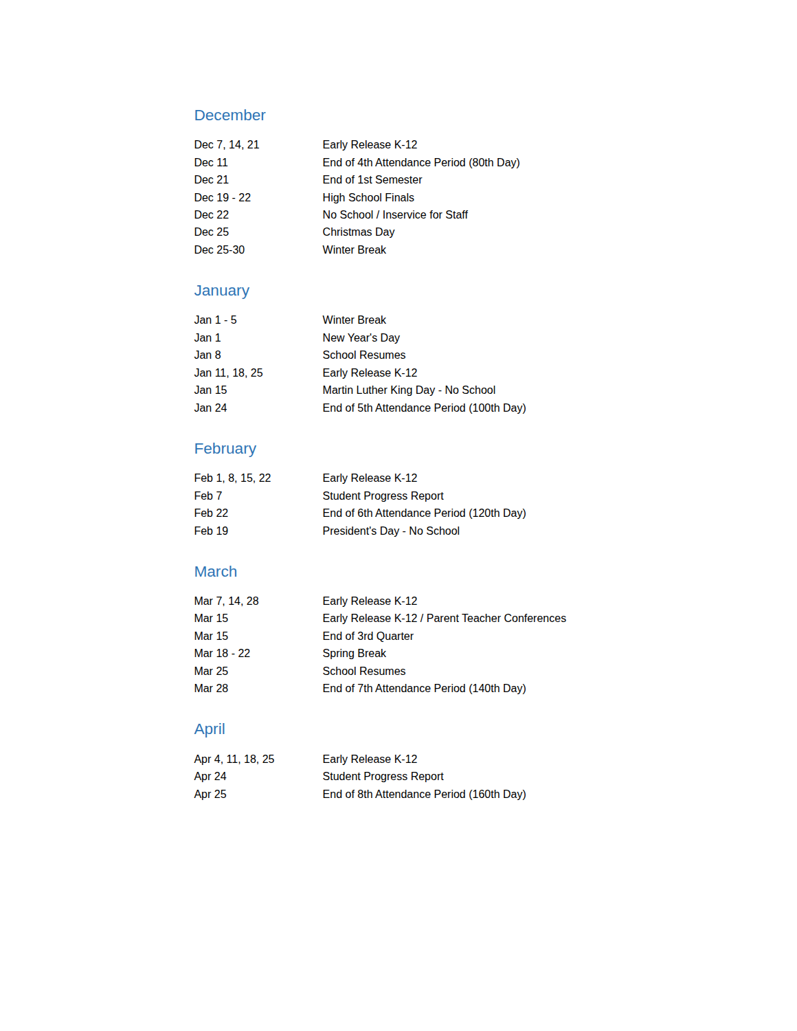December
| Dec 7, 14, 21 | Early Release K-12 |
| Dec 11 | End of 4th Attendance Period (80th Day) |
| Dec 21 | End of 1st Semester |
| Dec 19 - 22 | High School Finals |
| Dec 22 | No School / Inservice for Staff |
| Dec 25 | Christmas Day |
| Dec 25-30 | Winter Break |
January
| Jan 1 - 5 | Winter Break |
| Jan 1 | New Year's Day |
| Jan 8 | School Resumes |
| Jan 11, 18, 25 | Early Release K-12 |
| Jan 15 | Martin Luther King Day - No School |
| Jan 24 | End of 5th Attendance Period (100th Day) |
February
| Feb 1, 8, 15, 22 | Early Release K-12 |
| Feb 7 | Student Progress Report |
| Feb 22 | End of 6th Attendance Period (120th Day) |
| Feb 19 | President's Day - No School |
March
| Mar 7, 14, 28 | Early Release K-12 |
| Mar 15 | Early Release K-12 / Parent Teacher Conferences |
| Mar 15 | End of 3rd Quarter |
| Mar 18 - 22 | Spring Break |
| Mar 25 | School Resumes |
| Mar 28 | End of 7th Attendance Period (140th Day) |
April
| Apr 4, 11, 18, 25 | Early Release K-12 |
| Apr 24 | Student Progress Report |
| Apr 25 | End of 8th Attendance Period (160th Day) |